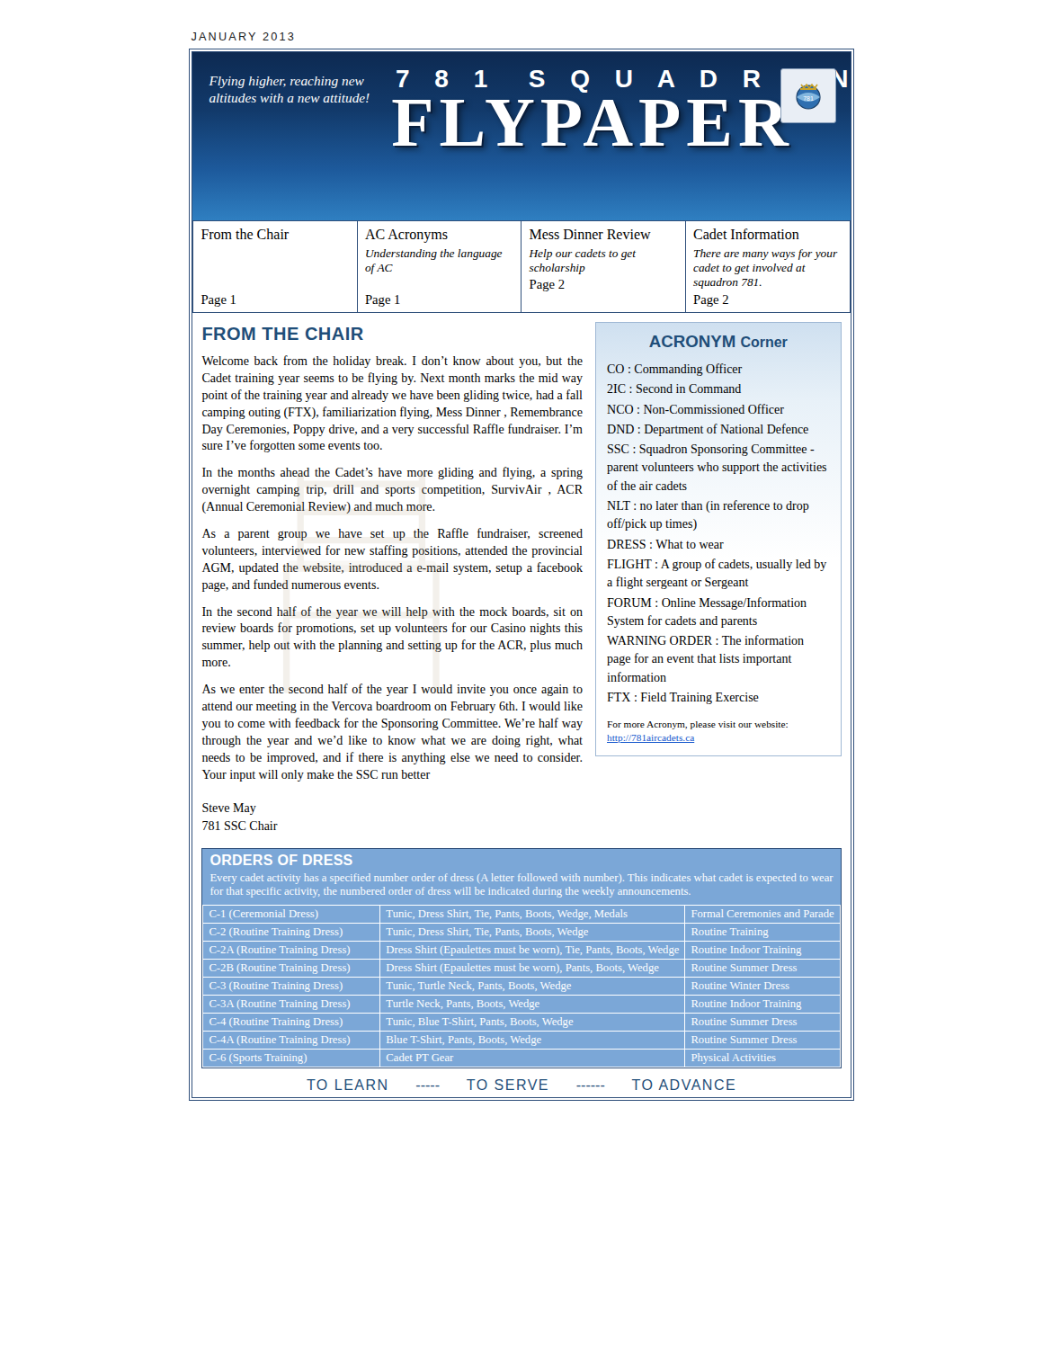JANUARY 2013
Flying higher, reaching new altitudes with a new attitude!
7 8 1 S Q U A D R O N
FLYPAPER
781
| From the Chair Page 1 | AC Acronyms Understanding the language of AC Page 1 | Mess Dinner Review Help our cadets to get scholarship Page 2 | Cadet Information There are many ways for your cadet to get involved at squadron 781. Page 2 |
FROM THE CHAIR
Welcome back from the holiday break. I don’t know about you, but the Cadet training year seems to be flying by. Next month marks the mid way point of the training year and already we have been gliding twice, had a fall camping outing (FTX), familiarization flying, Mess Dinner , Remembrance Day Ceremonies, Poppy drive, and a very successful Raffle fundraiser. I’m sure I’ve forgotten some events too.
In the months ahead the Cadet’s have more gliding and flying, a spring overnight camping trip, drill and sports competition, SurvivAir , ACR (Annual Ceremonial Review) and much more.
As a parent group we have set up the Raffle fundraiser, screened volunteers, interviewed for new staffing positions, attended the provincial AGM, updated the website, introduced a e-mail system, setup a facebook page, and funded numerous events.
In the second half of the year we will help with the mock boards, sit on review boards for promotions, set up volunteers for our Casino nights this summer, help out with the planning and setting up for the ACR, plus much more.
As we enter the second half of the year I would invite you once again to attend our meeting in the Vercova boardroom on February 6th. I would like you to come with feedback for the Sponsoring Committee. We’re half way through the year and we’d like to know what we are doing right, what needs to be improved, and if there is anything else we need to consider. Your input will only make the SSC run better
Steve May
781 SSC Chair
ACRONYM Corner
CO : Commanding Officer
2IC : Second in Command
NCO : Non-Commissioned Officer
DND : Department of National Defence
SSC : Squadron Sponsoring Committee - parent volunteers who support the activities of the air cadets
NLT : no later than (in reference to drop off/pick up times)
DRESS : What to wear
FLIGHT : A group of cadets, usually led by a flight sergeant or Sergeant
FORUM : Online Message/Information System for cadets and parents
WARNING ORDER : The information page for an event that lists important information
FTX : Field Training Exercise
For more Acronym, please visit our website:
http://781aircadets.ca
ORDERS OF DRESS
Every cadet activity has a specified number order of dress (A letter followed with number). This indicates what cadet is expected to wear for that specific activity, the numbered order of dress will be indicated during the weekly announcements.
| C-1 (Ceremonial Dress) | Tunic, Dress Shirt, Tie, Pants, Boots, Wedge, Medals | Formal Ceremonies and Parade |
| C-2 (Routine Training Dress) | Tunic, Dress Shirt, Tie, Pants, Boots, Wedge | Routine Training |
| C-2A (Routine Training Dress) | Dress Shirt (Epaulettes must be worn), Tie, Pants, Boots, Wedge | Routine Indoor Training |
| C-2B (Routine Training Dress) | Dress Shirt (Epaulettes must be worn), Pants, Boots, Wedge | Routine Summer Dress |
| C-3 (Routine Training Dress) | Tunic, Turtle Neck, Pants, Boots, Wedge | Routine Winter Dress |
| C-3A (Routine Training Dress) | Turtle Neck, Pants, Boots, Wedge | Routine Indoor Training |
| C-4 (Routine Training Dress) | Tunic, Blue T-Shirt, Pants, Boots, Wedge | Routine Summer Dress |
| C-4A (Routine Training Dress) | Blue T-Shirt, Pants, Boots, Wedge | Routine Summer Dress |
| C-6 (Sports Training) | Cadet PT Gear | Physical Activities |
TO LEARN ----- TO SERVE ------ TO ADVANCE